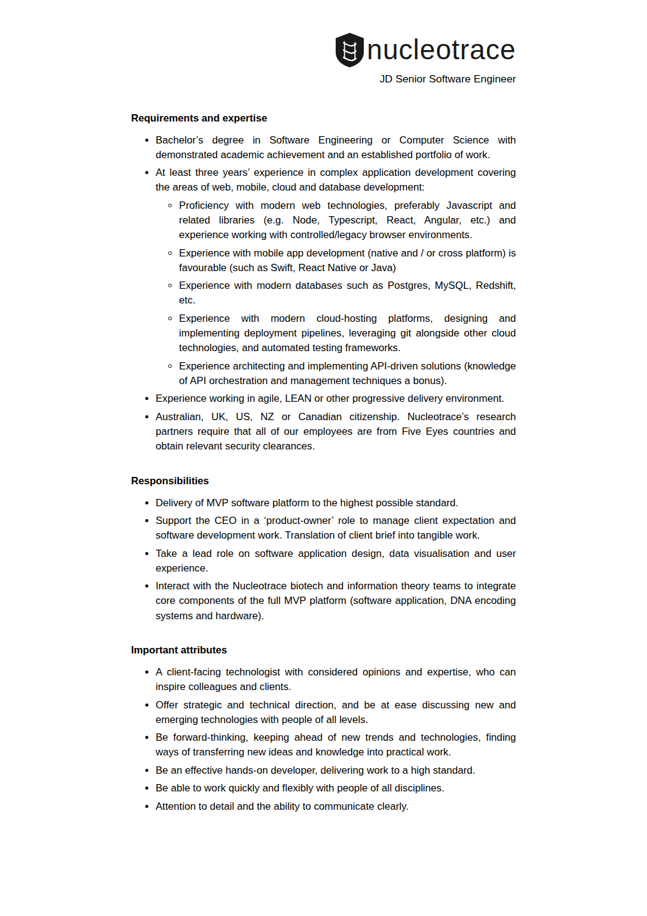nucleotrace
JD Senior Software Engineer
Requirements and expertise
Bachelor’s degree in Software Engineering or Computer Science with demonstrated academic achievement and an established portfolio of work.
At least three years’ experience in complex application development covering the areas of web, mobile, cloud and database development:
Proficiency with modern web technologies, preferably Javascript and related libraries (e.g. Node, Typescript, React, Angular, etc.) and experience working with controlled/legacy browser environments.
Experience with mobile app development (native and / or cross platform) is favourable (such as Swift, React Native or Java)
Experience with modern databases such as Postgres, MySQL, Redshift, etc.
Experience with modern cloud-hosting platforms, designing and implementing deployment pipelines, leveraging git alongside other cloud technologies, and automated testing frameworks.
Experience architecting and implementing API-driven solutions (knowledge of API orchestration and management techniques a bonus).
Experience working in agile, LEAN or other progressive delivery environment.
Australian, UK, US, NZ or Canadian citizenship. Nucleotrace’s research partners require that all of our employees are from Five Eyes countries and obtain relevant security clearances.
Responsibilities
Delivery of MVP software platform to the highest possible standard.
Support the CEO in a ‘product-owner’ role to manage client expectation and software development work. Translation of client brief into tangible work.
Take a lead role on software application design, data visualisation and user experience.
Interact with the Nucleotrace biotech and information theory teams to integrate core components of the full MVP platform (software application, DNA encoding systems and hardware).
Important attributes
A client-facing technologist with considered opinions and expertise, who can inspire colleagues and clients.
Offer strategic and technical direction, and be at ease discussing new and emerging technologies with people of all levels.
Be forward-thinking, keeping ahead of new trends and technologies, finding ways of transferring new ideas and knowledge into practical work.
Be an effective hands-on developer, delivering work to a high standard.
Be able to work quickly and flexibly with people of all disciplines.
Attention to detail and the ability to communicate clearly.